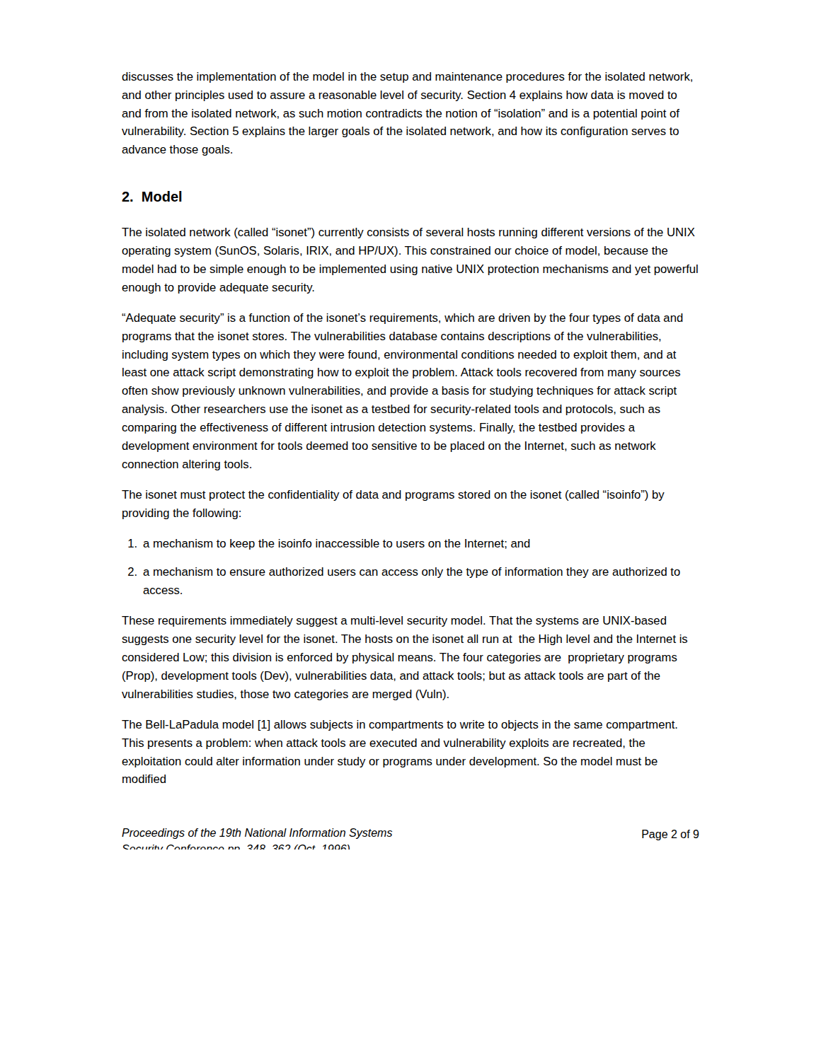discusses the implementation of the model in the setup and maintenance procedures for the isolated network, and other principles used to assure a reasonable level of security. Section 4 explains how data is moved to and from the isolated network, as such motion contradicts the notion of “isolation” and is a potential point of vulnerability. Section 5 explains the larger goals of the isolated network, and how its configuration serves to advance those goals.
2. Model
The isolated network (called “isonet”) currently consists of several hosts running different versions of the UNIX operating system (SunOS, Solaris, IRIX, and HP/UX). This constrained our choice of model, because the model had to be simple enough to be implemented using native UNIX protection mechanisms and yet powerful enough to provide adequate security.
“Adequate security” is a function of the isonet’s requirements, which are driven by the four types of data and programs that the isonet stores. The vulnerabilities database contains descriptions of the vulnerabilities, including system types on which they were found, environmental conditions needed to exploit them, and at least one attack script demonstrating how to exploit the problem. Attack tools recovered from many sources often show previously unknown vulnerabilities, and provide a basis for studying techniques for attack script analysis. Other researchers use the isonet as a testbed for security-related tools and protocols, such as comparing the effectiveness of different intrusion detection systems. Finally, the testbed provides a development environment for tools deemed too sensitive to be placed on the Internet, such as network connection altering tools.
The isonet must protect the confidentiality of data and programs stored on the isonet (called “isoinfo”) by providing the following:
a mechanism to keep the isoinfo inaccessible to users on the Internet; and
a mechanism to ensure authorized users can access only the type of information they are authorized to access.
These requirements immediately suggest a multi-level security model. That the systems are UNIX-based suggests one security level for the isonet. The hosts on the isonet all run at the High level and the Internet is considered Low; this division is enforced by physical means. The four categories are proprietary programs (Prop), development tools (Dev), vulnerabilities data, and attack tools; but as attack tools are part of the vulnerabilities studies, those two categories are merged (Vuln).
The Bell-LaPadula model [1] allows subjects in compartments to write to objects in the same compartment. This presents a problem: when attack tools are executed and vulnerability exploits are recreated, the exploitation could alter information under study or programs under development. So the model must be modified
Proceedings of the 19th National Information Systems Security Conference pp. 348–362 (Oct. 1996)
Page 2 of 9